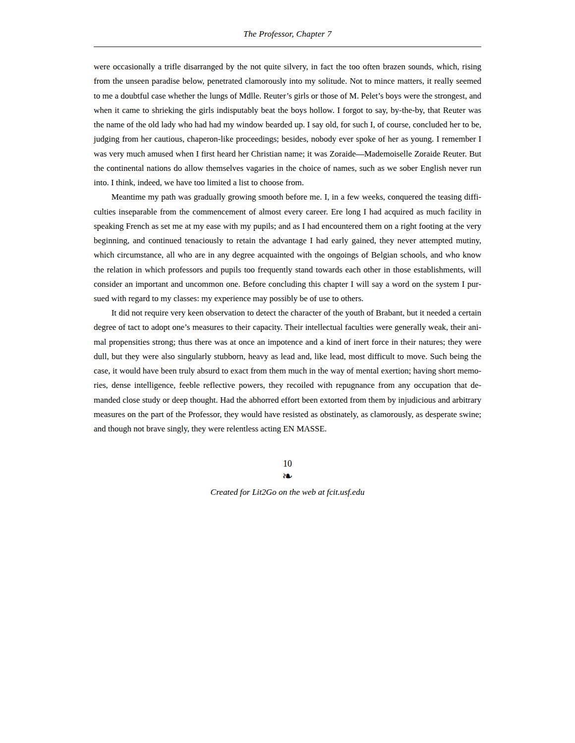The Professor, Chapter 7
were occasionally a trifle disarranged by the not quite silvery, in fact the too often brazen sounds, which, rising from the unseen paradise below, penetrated clamorously into my solitude. Not to mince matters, it really seemed to me a doubtful case whether the lungs of Mdlle. Reuter’s girls or those of M. Pelet’s boys were the strongest, and when it came to shrieking the girls indisputably beat the boys hollow. I forgot to say, by-the-by, that Reuter was the name of the old lady who had had my window bearded up. I say old, for such I, of course, concluded her to be, judging from her cautious, chaperon-like proceedings; besides, nobody ever spoke of her as young. I remember I was very much amused when I first heard her Christian name; it was Zoraide—Mademoiselle Zoraide Reuter. But the continental nations do allow themselves vagaries in the choice of names, such as we sober English never run into. I think, indeed, we have too limited a list to choose from.
Meantime my path was gradually growing smooth before me. I, in a few weeks, conquered the teasing difficulties inseparable from the commencement of almost every career. Ere long I had acquired as much facility in speaking French as set me at my ease with my pupils; and as I had encountered them on a right footing at the very beginning, and continued tenaciously to retain the advantage I had early gained, they never attempted mutiny, which circumstance, all who are in any degree acquainted with the ongoings of Belgian schools, and who know the relation in which professors and pupils too frequently stand towards each other in those establishments, will consider an important and uncommon one. Before concluding this chapter I will say a word on the system I pursued with regard to my classes: my experience may possibly be of use to others.
It did not require very keen observation to detect the character of the youth of Brabant, but it needed a certain degree of tact to adopt one’s measures to their capacity. Their intellectual faculties were generally weak, their animal propensities strong; thus there was at once an impotence and a kind of inert force in their natures; they were dull, but they were also singularly stubborn, heavy as lead and, like lead, most difficult to move. Such being the case, it would have been truly absurd to exact from them much in the way of mental exertion; having short memories, dense intelligence, feeble reflective powers, they recoiled with repugnance from any occupation that demanded close study or deep thought. Had the abhorred effort been extorted from them by injudicious and arbitrary measures on the part of the Professor, they would have resisted as obstinately, as clamorously, as desperate swine; and though not brave singly, they were relentless acting EN MASSE.
10
❧
Created for Lit2Go on the web at fcit.usf.edu